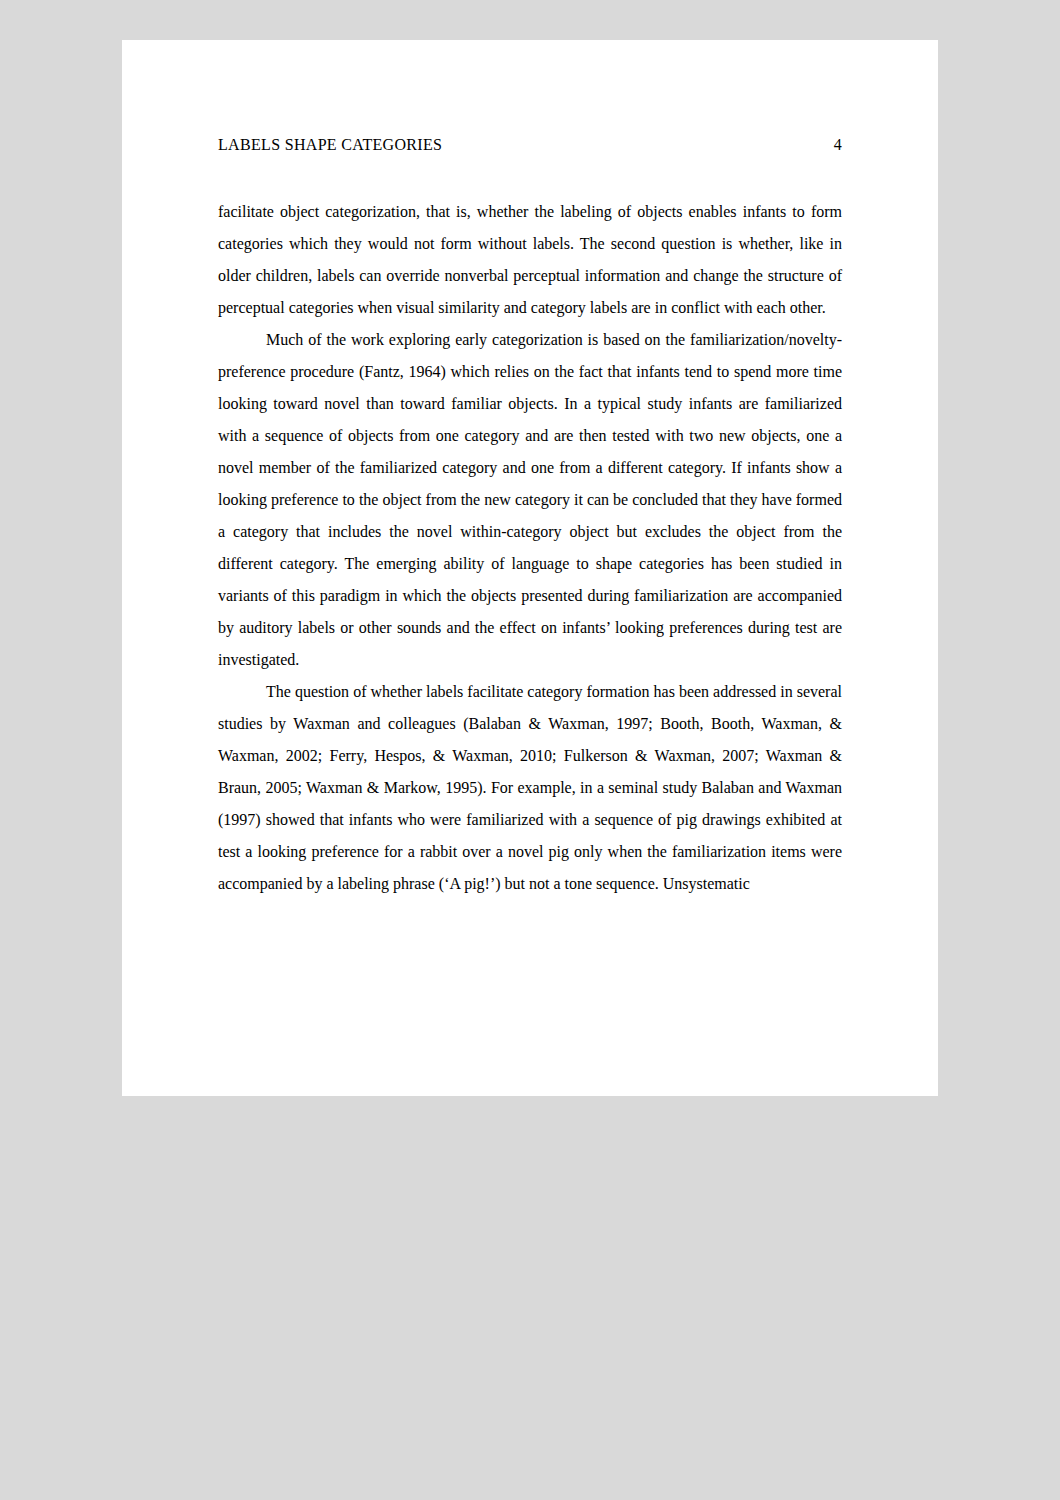Labels shape categories 4
facilitate object categorization, that is, whether the labeling of objects enables infants to form categories which they would not form without labels. The second question is whether, like in older children, labels can override nonverbal perceptual information and change the structure of perceptual categories when visual similarity and category labels are in conflict with each other.
Much of the work exploring early categorization is based on the familiarization/novelty-preference procedure (Fantz, 1964) which relies on the fact that infants tend to spend more time looking toward novel than toward familiar objects. In a typical study infants are familiarized with a sequence of objects from one category and are then tested with two new objects, one a novel member of the familiarized category and one from a different category. If infants show a looking preference to the object from the new category it can be concluded that they have formed a category that includes the novel within-category object but excludes the object from the different category. The emerging ability of language to shape categories has been studied in variants of this paradigm in which the objects presented during familiarization are accompanied by auditory labels or other sounds and the effect on infants’ looking preferences during test are investigated.
The question of whether labels facilitate category formation has been addressed in several studies by Waxman and colleagues (Balaban & Waxman, 1997; Booth, Booth, Waxman, & Waxman, 2002; Ferry, Hespos, & Waxman, 2010; Fulkerson & Waxman, 2007; Waxman & Braun, 2005; Waxman & Markow, 1995). For example, in a seminal study Balaban and Waxman (1997) showed that infants who were familiarized with a sequence of pig drawings exhibited at test a looking preference for a rabbit over a novel pig only when the familiarization items were accompanied by a labeling phrase (‘A pig!’) but not a tone sequence. Unsystematic